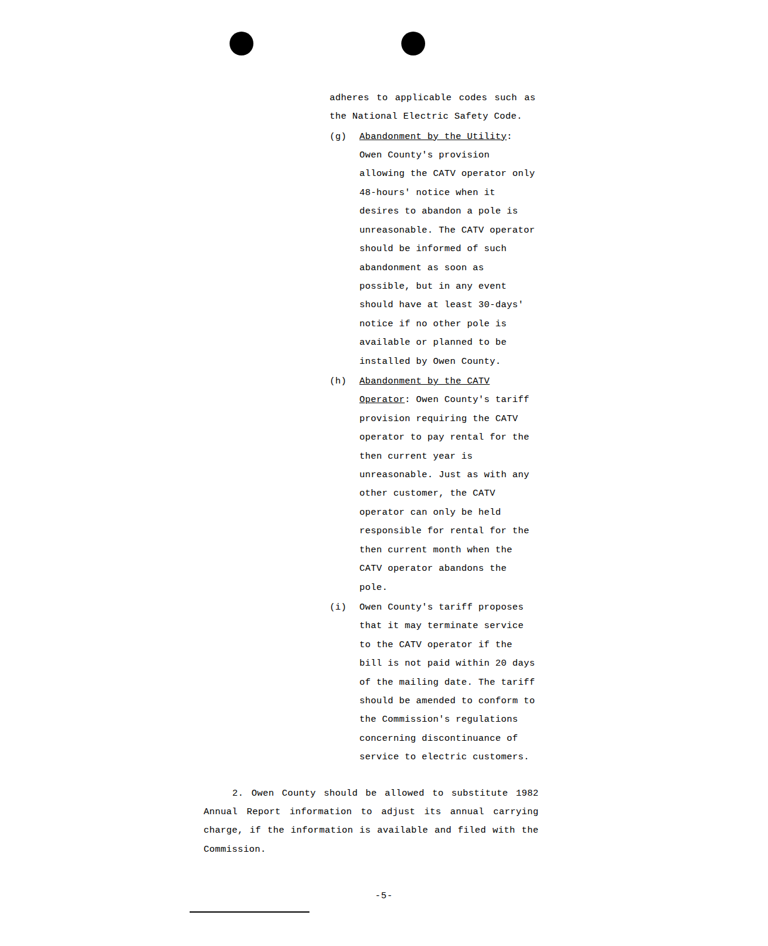adheres to applicable codes such as the National Electric Safety Code.
(g) Abandonment by the Utility: Owen County's provision allowing the CATV operator only 48-hours' notice when it desires to abandon a pole is unreasonable. The CATV operator should be informed of such abandonment as soon as possible, but in any event should have at least 30-days' notice if no other pole is available or planned to be installed by Owen County.
(h) Abandonment by the CATV Operator: Owen County's tariff provision requiring the CATV operator to pay rental for the then current year is unreasonable. Just as with any other customer, the CATV operator can only be held responsible for rental for the then current month when the CATV operator abandons the pole.
(i) Owen County's tariff proposes that it may terminate service to the CATV operator if the bill is not paid within 20 days of the mailing date. The tariff should be amended to conform to the Commission's regulations concerning discontinuance of service to electric customers.
2. Owen County should be allowed to substitute 1982 Annual Report information to adjust its annual carrying charge, if the information is available and filed with the Commission.
-5-